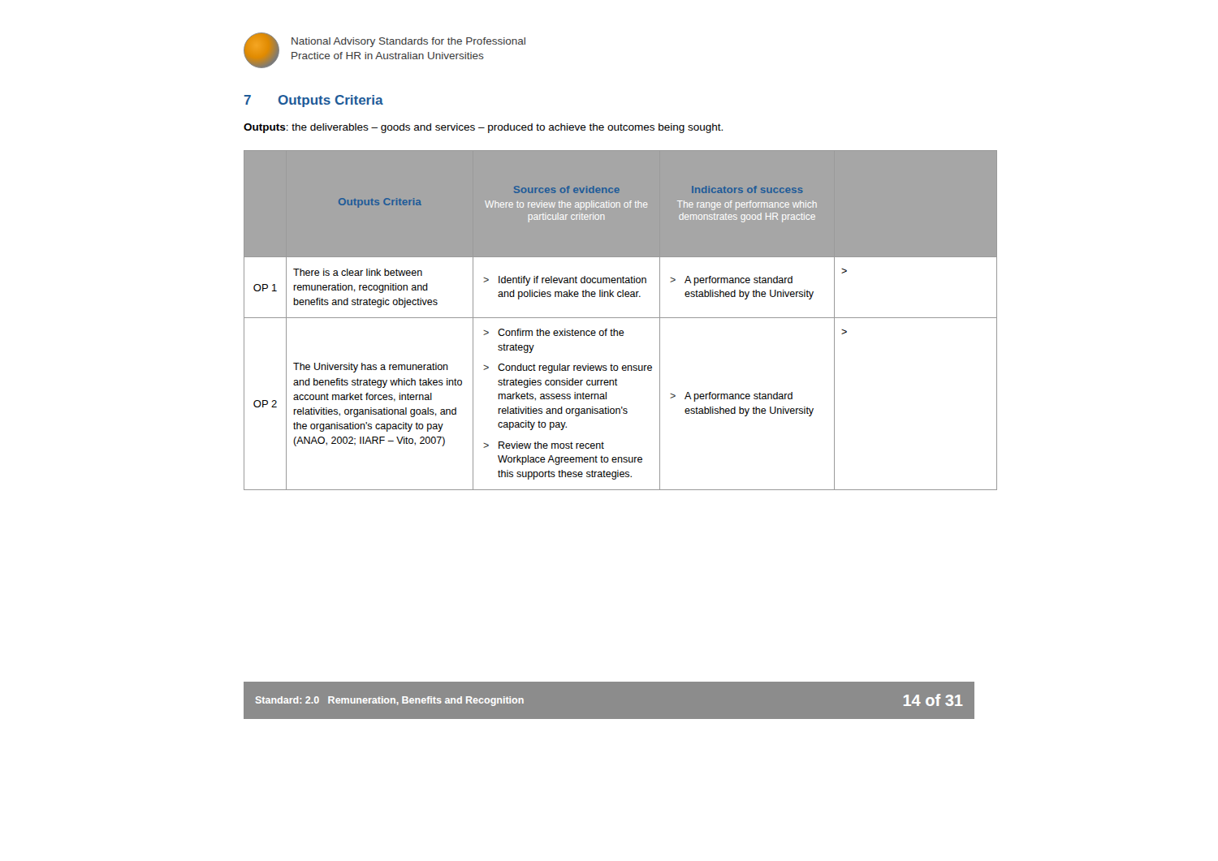National Advisory Standards for the Professional
Practice of HR in Australian Universities
7 Outputs Criteria
Outputs: the deliverables – goods and services – produced to achieve the outcomes being sought.
| | Outputs Criteria | Sources of evidence Where to review the application of the particular criterion | Indicators of success The range of performance which demonstrates good HR practice | |
| --- | --- | --- | --- | --- |
| OP 1 | There is a clear link between remuneration, recognition and benefits and strategic objectives | Identify if relevant documentation and policies make the link clear. | A performance standard established by the University | > |
| OP 2 | The University has a remuneration and benefits strategy which takes into account market forces, internal relativities, organisational goals, and the organisation's capacity to pay (ANAO, 2002; IIARF – Vito, 2007) | Confirm the existence of the strategy Conduct regular reviews to ensure strategies consider current markets, assess internal relativities and organisation's capacity to pay. Review the most recent Workplace Agreement to ensure this supports these strategies. | A performance standard established by the University | > |
Standard: 2.0 Remuneration, Benefits and Recognition
14 of 31